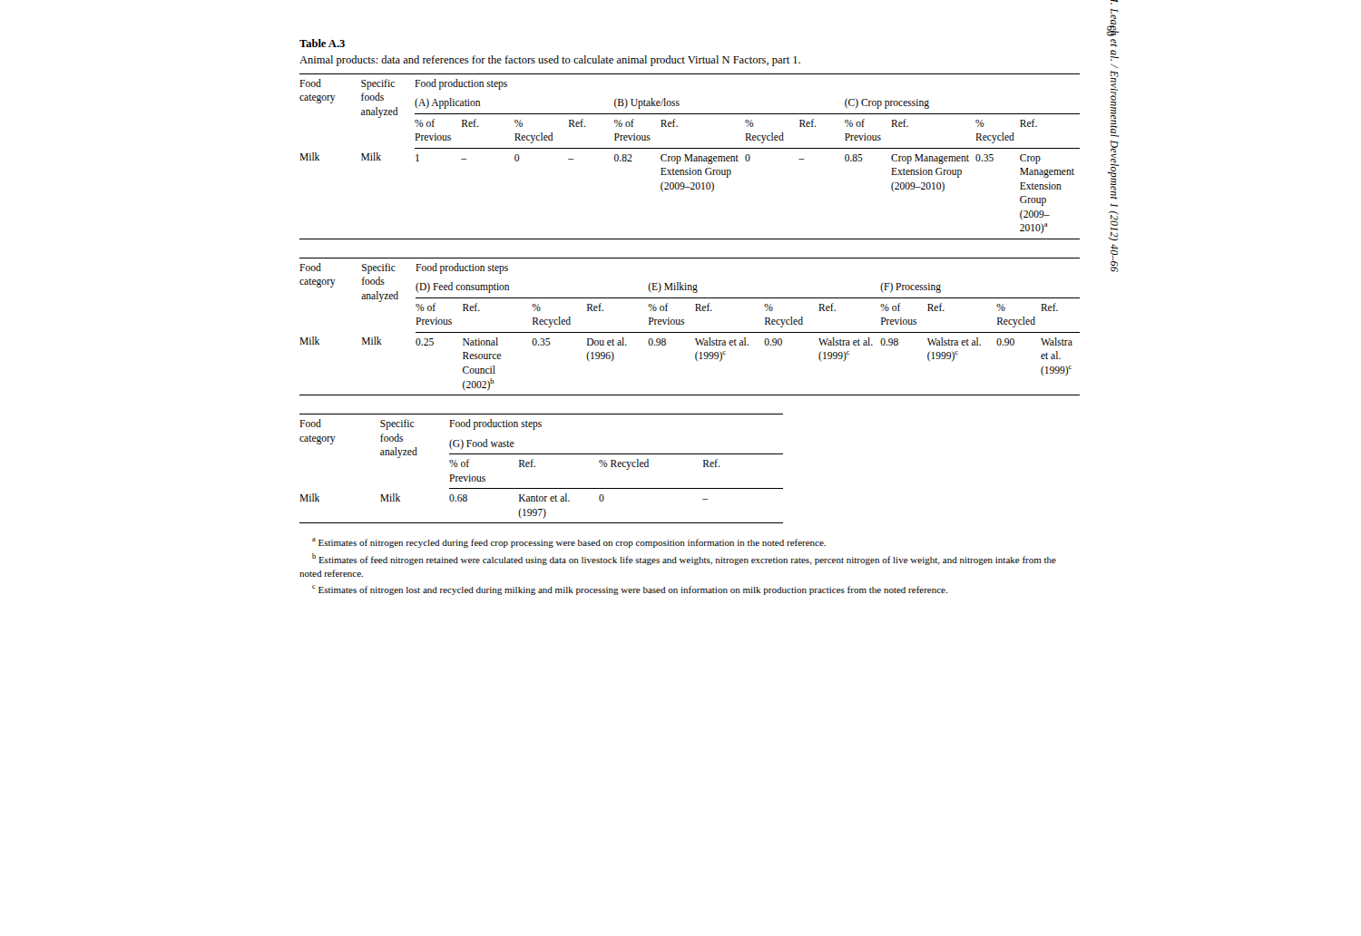60
A.M. Leach et al. / Environmental Development 1 (2012) 40–66
Table A.3 Animal products: data and references for the factors used to calculate animal product Virtual N Factors, part 1.
| Food category | Specific foods analyzed | Food production steps |
| --- | --- | --- |
| (A) Application | (B) Uptake/loss | (C) Crop processing |
| % of Previous | Ref. | % Recycled | Ref. | % of Previous | Ref. | % Recycled | Ref. | % of Previous | Ref. | % Recycled | Ref. |
| Milk | Milk | 1 | – | 0 | – | 0.82 | Crop Management Extension Group (2009–2010) | 0 | – | 0.85 | Crop Management Extension Group (2009–2010) | 0.35 | Crop Management Extension Group (2009–2010) a |
| Food category | Specific foods analyzed | Food production steps |
| --- | --- | --- |
| (D) Feed consumption | (E) Milking | (F) Processing |
| % of Previous | Ref. | % Recycled | Ref. | % of Previous | Ref. | % Recycled | Ref. | % of Previous | Ref. | % Recycled | Ref. |
| Milk | Milk | 0.25 | National Resource Council (2002) b | 0.35 | Dou et al. (1996) | 0.98 | Walstra et al. (1999) c | 0.90 | Walstra et al. (1999) c | 0.98 | Walstra et al. (1999) c | 0.90 | Walstra et al. (1999) c |
| Food category | Specific foods analyzed | Food production steps |
| --- | --- | --- |
| (G) Food waste |
| % of Previous | Ref. | % Recycled | Ref. |
| Milk | Milk | 0.68 | Kantor et al. (1997) | 0 | – |
a Estimates of nitrogen recycled during feed crop processing were based on crop composition information in the noted reference.
b Estimates of feed nitrogen retained were calculated using data on livestock life stages and weights, nitrogen excretion rates, percent nitrogen of live weight, and nitrogen intake from the noted reference.
c Estimates of nitrogen lost and recycled during milking and milk processing were based on information on milk production practices from the noted reference.